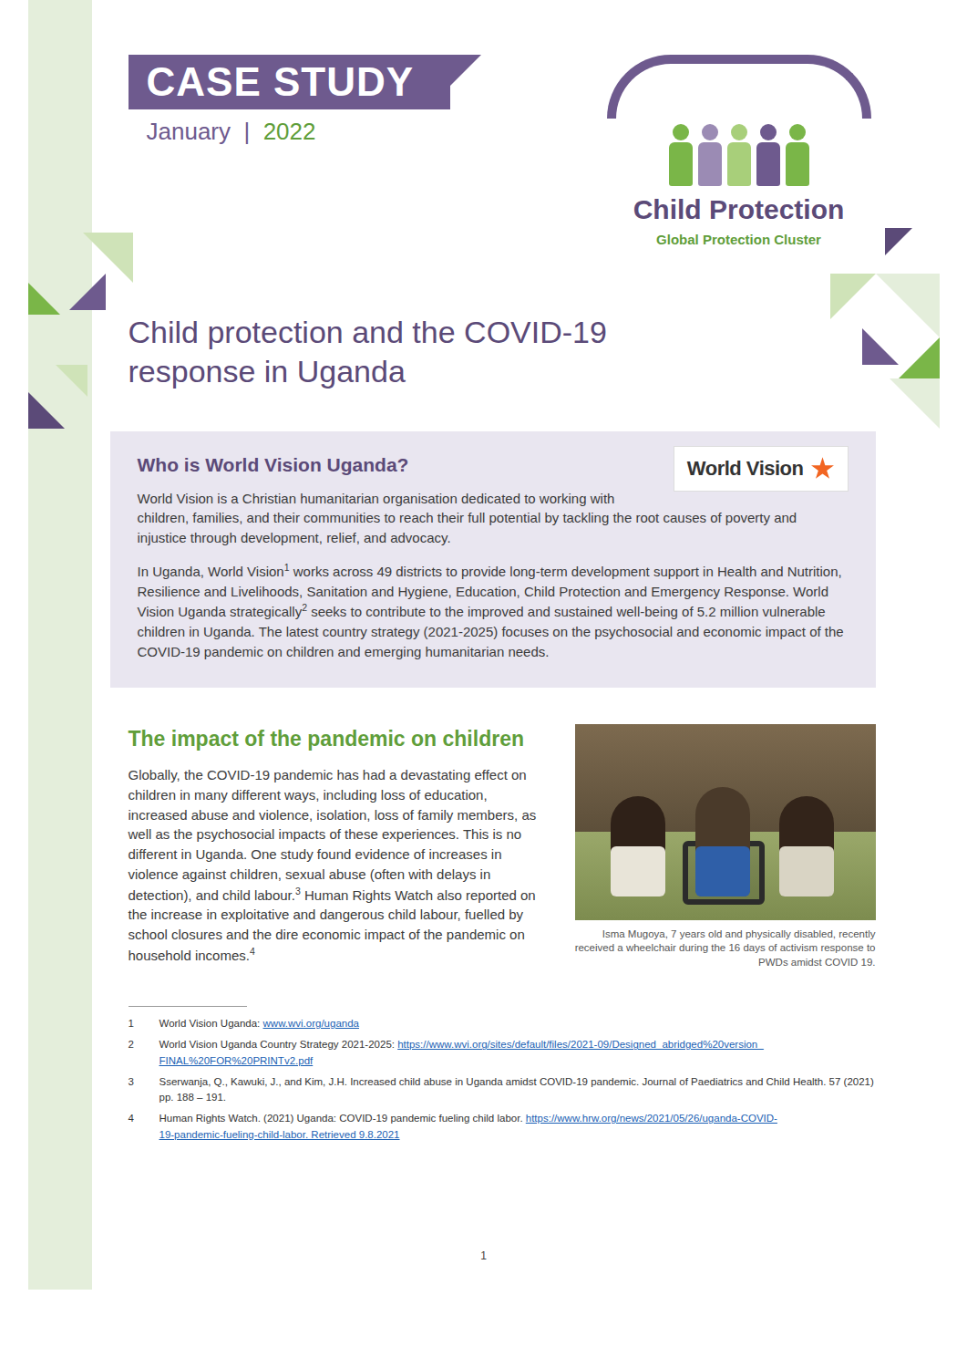CASE STUDY
January | 2022
Child Protection
Global Protection Cluster
Child protection and the COVID-19
response in Uganda
World Vision
Who is World Vision Uganda?
World Vision is a Christian humanitarian organisation dedicated to working with children, families, and their communities to reach their full potential by tackling the root causes of poverty and injustice through development, relief, and advocacy.
In Uganda, World Vision1 works across 49 districts to provide long-term development support in Health and Nutrition, Resilience and Livelihoods, Sanitation and Hygiene, Education, Child Protection and Emergency Response. World Vision Uganda strategically2 seeks to contribute to the improved and sustained well-being of 5.2 million vulnerable children in Uganda. The latest country strategy (2021-2025) focuses on the psychosocial and economic impact of the COVID-19 pandemic on children and emerging humanitarian needs.
The impact of the pandemic on children
Globally, the COVID-19 pandemic has had a devastating effect on children in many different ways, including loss of education, increased abuse and violence, isolation, loss of family members, as well as the psychosocial impacts of these experiences. This is no different in Uganda. One study found evidence of increases in violence against children, sexual abuse (often with delays in detection), and child labour.3 Human Rights Watch also reported on the increase in exploitative and dangerous child labour, fuelled by school closures and the dire economic impact of the pandemic on household incomes.4
Isma Mugoya, 7 years old and physically disabled, recently received a wheelchair during the 16 days of activism response to PWDs amidst COVID 19.
| 1 | World Vision Uganda: www.wvi.org/uganda |
| 2 | World Vision Uganda Country Strategy 2021-2025: https://www.wvi.org/sites/default/files/2021-09/Designed_abridged%20version_ FINAL%20FOR%20PRINTv2.pdf |
| 3 | Sserwanja, Q., Kawuki, J., and Kim, J.H. Increased child abuse in Uganda amidst COVID-19 pandemic. Journal of Paediatrics and Child Health. 57 (2021) pp. 188 – 191. |
| 4 | Human Rights Watch. (2021) Uganda: COVID-19 pandemic fueling child labor. https://www.hrw.org/news/2021/05/26/uganda-COVID- 19-pandemic-fueling-child-labor. Retrieved 9.8.2021 |
1